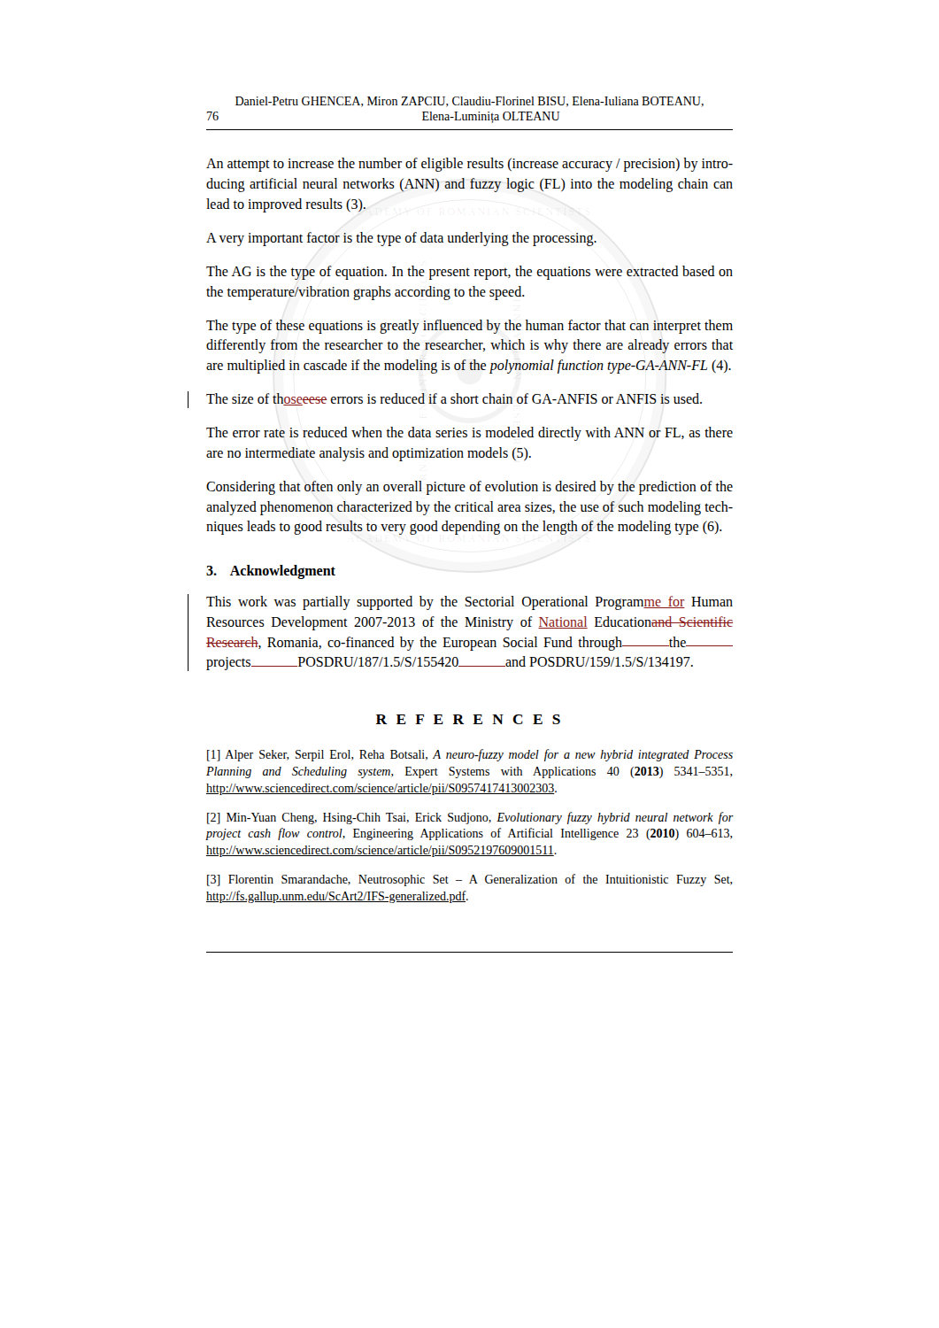Academy of Romanian Scientists
Academy of Romanian Scientists
Journal of Engineering Sciences
Innovation · Research
☉
Daniel-Petru GHENCEA, Miron ZAPCIU, Claudiu-Florinel BISU, Elena-Iuliana BOTEANU,
76
Elena-Luminița OLTEANU
An attempt to increase the number of eligible results (increase accuracy / precision) by introducing artificial neural networks (ANN) and fuzzy logic (FL) into the modeling chain can lead to improved results (3).
A very important factor is the type of data underlying the processing.
The AG is the type of equation. In the present report, the equations were extracted based on the temperature/vibration graphs according to the speed.
The type of these equations is greatly influenced by the human factor that can interpret them differently from the researcher to the researcher, which is why there are already errors that are multiplied in cascade if the modeling is of the polynomial function type-GA-ANN-FL (4).
The size of thoseeese errors is reduced if a short chain of GA-ANFIS or ANFIS is used.
The error rate is reduced when the data series is modeled directly with ANN or FL, as there are no intermediate analysis and optimization models (5).
Considering that often only an overall picture of evolution is desired by the prediction of the analyzed phenomenon characterized by the critical area sizes, the use of such modeling techniques leads to good results to very good depending on the length of the modeling type (6).
3. Acknowledgment
This work was partially supported by the Sectorial Operational Programme for Human Resources Development 2007-2013 of the Ministry of National Educationand Scientific Research, Romania, co-financed by the European Social Fund through the projects POSDRU/187/1.5/S/155420 and POSDRU/159/1.5/S/134197.
R E F E R E N C E S
[1] Alper Seker, Serpil Erol, Reha Botsali, A neuro-fuzzy model for a new hybrid integrated Process Planning and Scheduling system, Expert Systems with Applications 40 (2013) 5341–5351, http://www.sciencedirect.com/science/article/pii/S0957417413002303.
[2] Min-Yuan Cheng, Hsing-Chih Tsai, Erick Sudjono, Evolutionary fuzzy hybrid neural network for project cash flow control, Engineering Applications of Artificial Intelligence 23 (2010) 604–613, http://www.sciencedirect.com/science/article/pii/S0952197609001511.
[3] Florentin Smarandache, Neutrosophic Set – A Generalization of the Intuitionistic Fuzzy Set, http://fs.gallup.unm.edu/ScArt2/IFS-generalized.pdf.